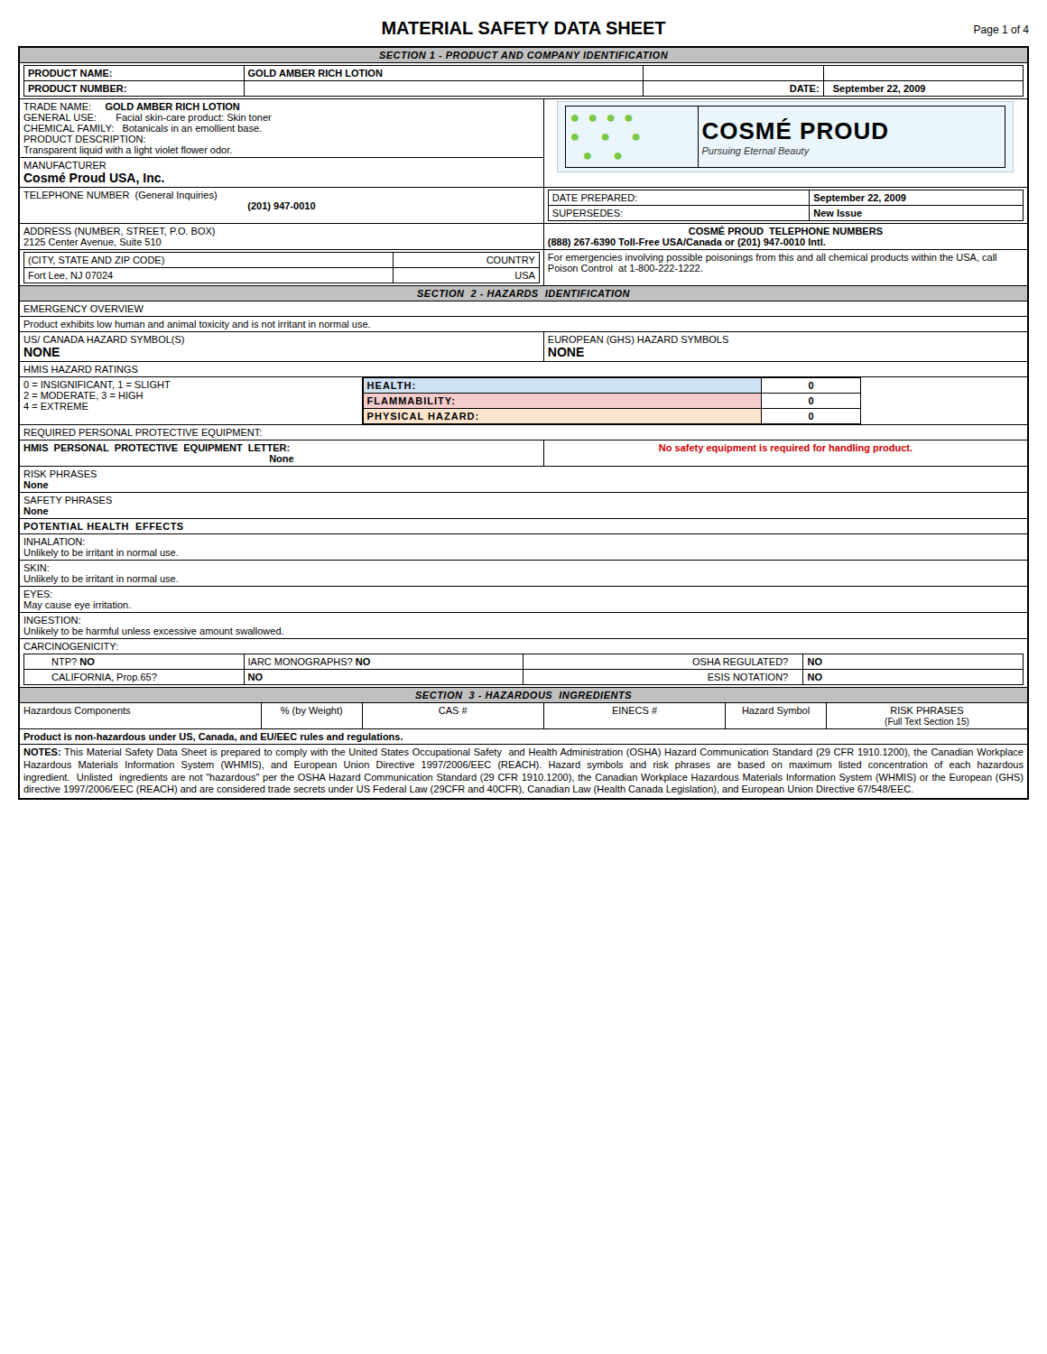MATERIAL SAFETY DATA SHEET
Page 1 of 4
| SECTION 1 - PRODUCT AND COMPANY IDENTIFICATION |
| / PRODUCT NAME: / GOLD AMBER RICH LOTION / / / / PRODUCT NUMBER: / / DATE: / September 22, 2009 / |
| TRADE NAME: GOLD AMBER RICH LOTION GENERAL USE: Facial skin-care product: Skin toner CHEMICAL FAMILY: Botanicals in an emollient base. PRODUCT DESCRIPTION: Transparent liquid with a light violet flower odor. | / ● ● ● ● ● ● ● ● ● / COSMÉ PROUD Pursuing Eternal Beauty / |
| MANUFACTURER Cosmé Proud USA, Inc. |
| TELEPHONE NUMBER (General Inquiries) (201) 947-0010 | / DATE PREPARED: / September 22, 2009 / / SUPERSEDES: / New Issue / |
| ADDRESS (NUMBER, STREET, P.O. BOX) 2125 Center Avenue, Suite 510 | COSMÉ PROUD TELEPHONE NUMBERS (888) 267-6390 Toll-Free USA/Canada or (201) 947-0010 Intl. |
| / (CITY, STATE AND ZIP CODE) / COUNTRY / / Fort Lee, NJ 07024 / USA / | For emergencies involving possible poisonings from this and all chemical products within the USA, call Poison Control at 1-800-222-1222. |
| SECTION 2 - HAZARDS IDENTIFICATION |
| EMERGENCY OVERVIEW |
| Product exhibits low human and animal toxicity and is not irritant in normal use. |
| US/ CANADA HAZARD SYMBOL(S) NONE | EUROPEAN (GHS) HAZARD SYMBOLS NONE |
| HMIS HAZARD RATINGS |
| 0 = INSIGNIFICANT, 1 = SLIGHT 2 = MODERATE, 3 = HIGH 4 = EXTREME | / HEALTH: / 0 / / / FLAMMABILITY: / 0 / / / PHYSICAL HAZARD: / 0 / / |
| REQUIRED PERSONAL PROTECTIVE EQUIPMENT: |
| HMIS PERSONAL PROTECTIVE EQUIPMENT LETTER: None | No safety equipment is required for handling product. |
| RISK PHRASES None |
| SAFETY PHRASES None |
| POTENTIAL HEALTH EFFECTS |
| INHALATION: Unlikely to be irritant in normal use. |
| SKIN: Unlikely to be irritant in normal use. |
| EYES: May cause eye irritation. |
| INGESTION: Unlikely to be harmful unless excessive amount swallowed. |
| CARCINOGENICITY: / NTP? NO / IARC MONOGRAPHS? NO / OSHA REGULATED? / NO / / CALIFORNIA, Prop.65? / NO / ESIS NOTATION? / NO / |
| SECTION 3 - HAZARDOUS INGREDIENTS |
| Hazardous Components | % (by Weight) | CAS # | EINECS # | Hazard Symbol | RISK PHRASES (Full Text Section 15) |
| Product is non-hazardous under US, Canada, and EU/EEC rules and regulations. |
| NOTES: This Material Safety Data Sheet is prepared to comply with the United States Occupational Safety and Health Administration (OSHA) Hazard Communication Standard (29 CFR 1910.1200), the Canadian Workplace Hazardous Materials Information System (WHMIS), and European Union Directive 1997/2006/EEC (REACH). Hazard symbols and risk phrases are based on maximum listed concentration of each hazardous ingredient. Unlisted ingredients are not "hazardous" per the OSHA Hazard Communication Standard (29 CFR 1910.1200), the Canadian Workplace Hazardous Materials Information System (WHMIS) or the European (GHS) directive 1997/2006/EEC (REACH) and are considered trade secrets under US Federal Law (29CFR and 40CFR), Canadian Law (Health Canada Legislation), and European Union Directive 67/548/EEC. |